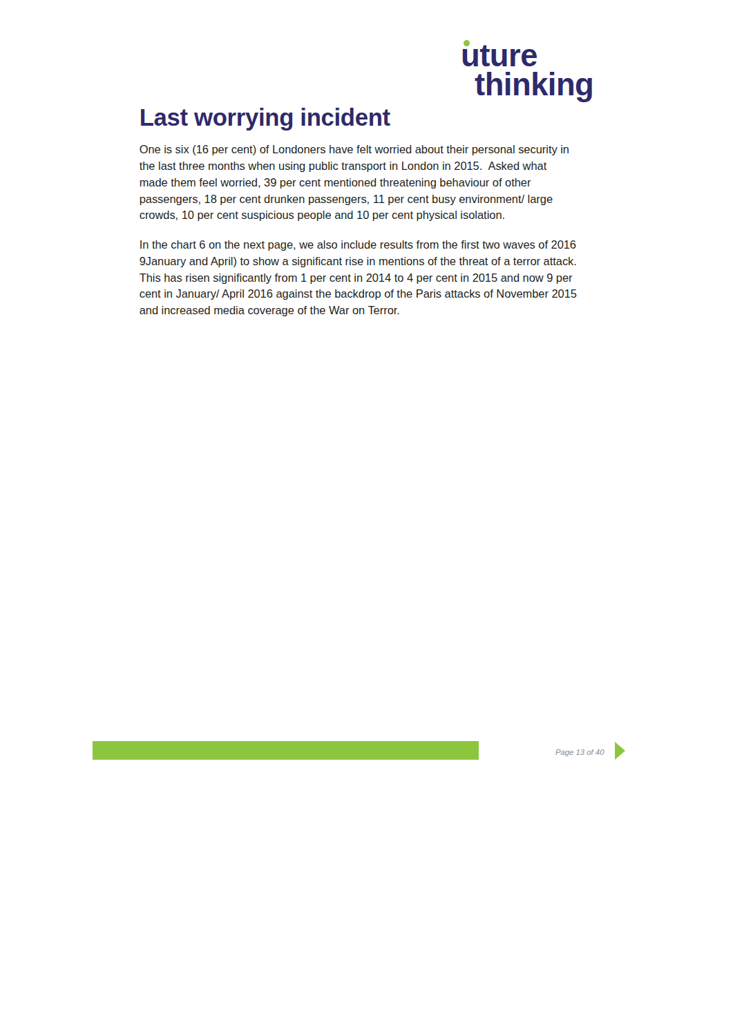uture thinking
Last worrying incident
One is six (16 per cent) of Londoners have felt worried about their personal security in the last three months when using public transport in London in 2015. Asked what made them feel worried, 39 per cent mentioned threatening behaviour of other passengers, 18 per cent drunken passengers, 11 per cent busy environment/ large crowds, 10 per cent suspicious people and 10 per cent physical isolation.
In the chart 6 on the next page, we also include results from the first two waves of 2016 9January and April) to show a significant rise in mentions of the threat of a terror attack. This has risen significantly from 1 per cent in 2014 to 4 per cent in 2015 and now 9 per cent in January/ April 2016 against the backdrop of the Paris attacks of November 2015 and increased media coverage of the War on Terror.
Page 13 of 40